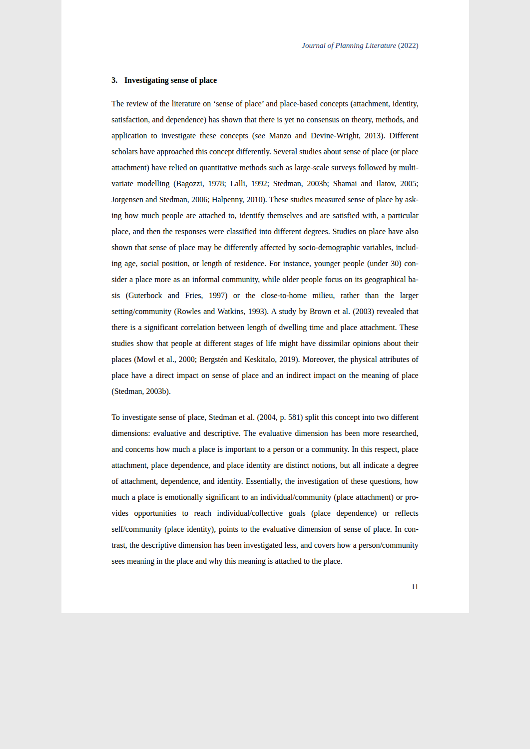Journal of Planning Literature (2022)
3. Investigating sense of place
The review of the literature on ‘sense of place’ and place-based concepts (attachment, identity, satisfaction, and dependence) has shown that there is yet no consensus on theory, methods, and application to investigate these concepts (see Manzo and Devine-Wright, 2013). Different scholars have approached this concept differently. Several studies about sense of place (or place attachment) have relied on quantitative methods such as large-scale surveys followed by multivariate modelling (Bagozzi, 1978; Lalli, 1992; Stedman, 2003b; Shamai and Ilatov, 2005; Jorgensen and Stedman, 2006; Halpenny, 2010). These studies measured sense of place by asking how much people are attached to, identify themselves and are satisfied with, a particular place, and then the responses were classified into different degrees. Studies on place have also shown that sense of place may be differently affected by socio-demographic variables, including age, social position, or length of residence. For instance, younger people (under 30) consider a place more as an informal community, while older people focus on its geographical basis (Guterbock and Fries, 1997) or the close-to-home milieu, rather than the larger setting/community (Rowles and Watkins, 1993). A study by Brown et al. (2003) revealed that there is a significant correlation between length of dwelling time and place attachment. These studies show that people at different stages of life might have dissimilar opinions about their places (Mowl et al., 2000; Bergstén and Keskitalo, 2019). Moreover, the physical attributes of place have a direct impact on sense of place and an indirect impact on the meaning of place (Stedman, 2003b).
To investigate sense of place, Stedman et al. (2004, p. 581) split this concept into two different dimensions: evaluative and descriptive. The evaluative dimension has been more researched, and concerns how much a place is important to a person or a community. In this respect, place attachment, place dependence, and place identity are distinct notions, but all indicate a degree of attachment, dependence, and identity. Essentially, the investigation of these questions, how much a place is emotionally significant to an individual/community (place attachment) or provides opportunities to reach individual/collective goals (place dependence) or reflects self/community (place identity), points to the evaluative dimension of sense of place. In contrast, the descriptive dimension has been investigated less, and covers how a person/community sees meaning in the place and why this meaning is attached to the place.
11